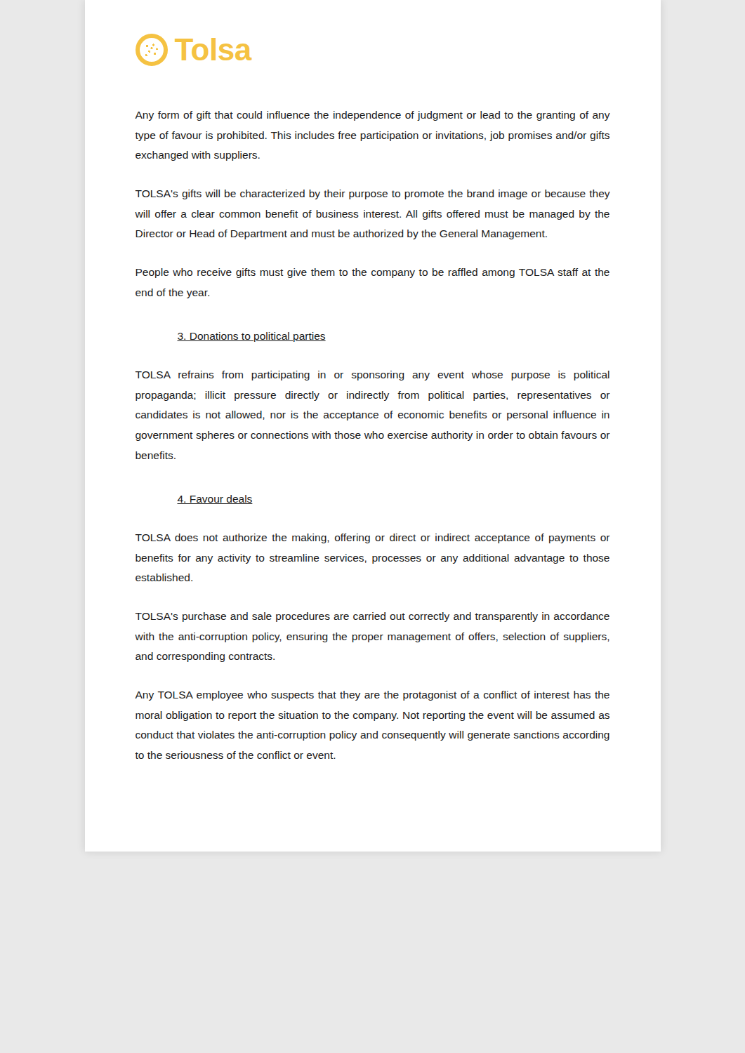Tolsa
Any form of gift that could influence the independence of judgment or lead to the granting of any type of favour is prohibited. This includes free participation or invitations, job promises and/or gifts exchanged with suppliers.
TOLSA's gifts will be characterized by their purpose to promote the brand image or because they will offer a clear common benefit of business interest. All gifts offered must be managed by the Director or Head of Department and must be authorized by the General Management.
People who receive gifts must give them to the company to be raffled among TOLSA staff at the end of the year.
3. Donations to political parties
TOLSA refrains from participating in or sponsoring any event whose purpose is political propaganda; illicit pressure directly or indirectly from political parties, representatives or candidates is not allowed, nor is the acceptance of economic benefits or personal influence in government spheres or connections with those who exercise authority in order to obtain favours or benefits.
4. Favour deals
TOLSA does not authorize the making, offering or direct or indirect acceptance of payments or benefits for any activity to streamline services, processes or any additional advantage to those established.
TOLSA's purchase and sale procedures are carried out correctly and transparently in accordance with the anti-corruption policy, ensuring the proper management of offers, selection of suppliers, and corresponding contracts.
Any TOLSA employee who suspects that they are the protagonist of a conflict of interest has the moral obligation to report the situation to the company. Not reporting the event will be assumed as conduct that violates the anti-corruption policy and consequently will generate sanctions according to the seriousness of the conflict or event.